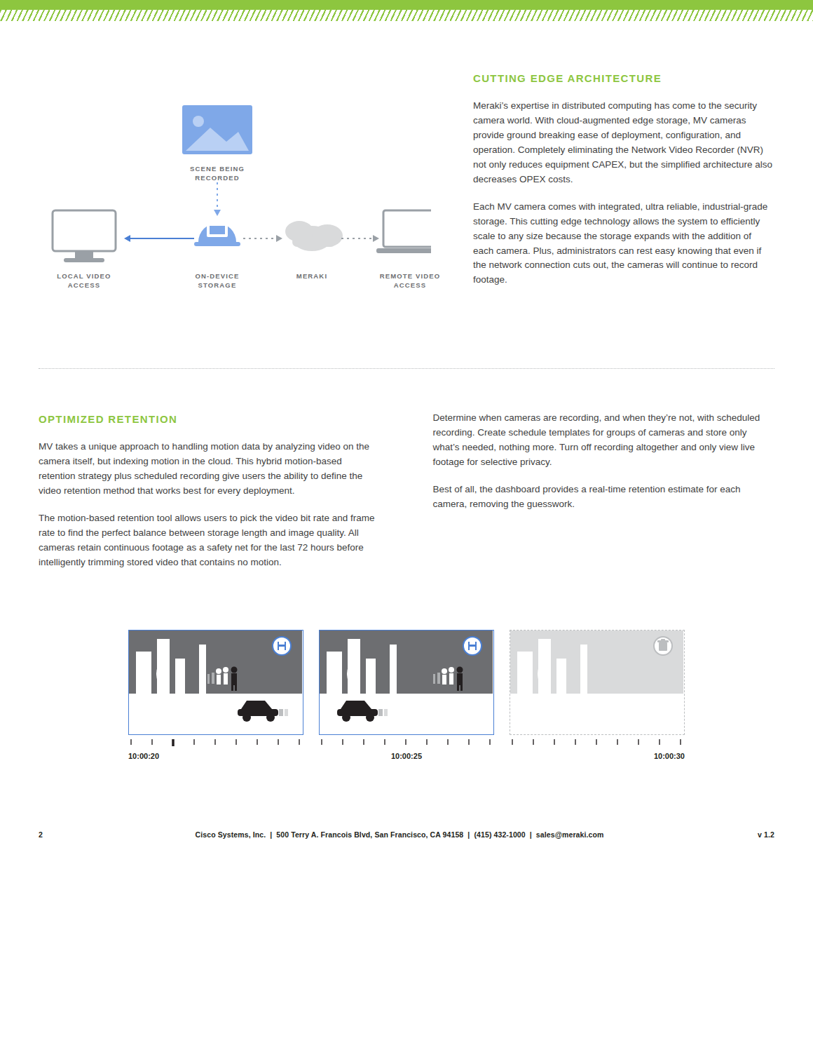Scene being
recorded
Local video
access
On-device
storage
Meraki
Remote video
access
Cutting Edge Architecture
Meraki’s expertise in distributed computing has come to the security camera world. With cloud-augmented edge storage, MV cameras provide ground breaking ease of deployment, configuration, and operation. Completely eliminating the Network Video Recorder (NVR) not only reduces equipment CAPEX, but the simplified architecture also decreases OPEX costs.
Each MV camera comes with integrated, ultra reliable, industrial-grade storage. This cutting edge technology allows the system to efficiently scale to any size because the storage expands with the addition of each camera. Plus, administrators can rest easy knowing that even if the network connection cuts out, the cameras will continue to record footage.
Optimized Retention
MV takes a unique approach to handling motion data by analyzing video on the camera itself, but indexing motion in the cloud. This hybrid motion-based retention strategy plus scheduled recording give users the ability to define the video retention method that works best for every deployment.
The motion-based retention tool allows users to pick the video bit rate and frame rate to find the perfect balance between storage length and image quality. All cameras retain continuous footage as a safety net for the last 72 hours before intelligently trimming stored video that contains no motion.
Determine when cameras are recording, and when they’re not, with scheduled recording. Create schedule templates for groups of cameras and store only what’s needed, nothing more. Turn off recording altogether and only view live footage for selective privacy.
Best of all, the dashboard provides a real-time retention estimate for each camera, removing the guesswork.
10:00:20
10:00:25
10:00:30
2
Cisco Systems, Inc. | 500 Terry A. Francois Blvd, San Francisco, CA 94158 | (415) 432-1000 | sales@meraki.com
v 1.2